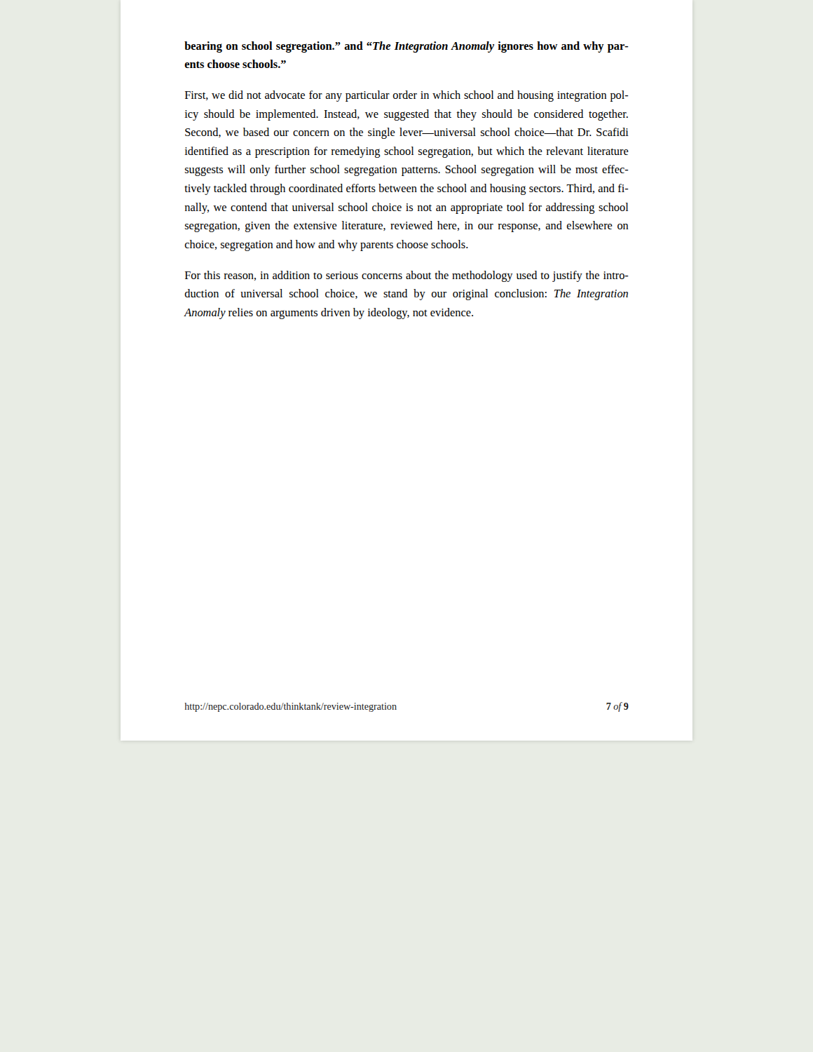bearing on school segregation.” and “The Integration Anomaly ignores how and why parents choose schools.”
First, we did not advocate for any particular order in which school and housing integration policy should be implemented. Instead, we suggested that they should be considered together. Second, we based our concern on the single lever—universal school choice—that Dr. Scafidi identified as a prescription for remedying school segregation, but which the relevant literature suggests will only further school segregation patterns. School segregation will be most effectively tackled through coordinated efforts between the school and housing sectors. Third, and finally, we contend that universal school choice is not an appropriate tool for addressing school segregation, given the extensive literature, reviewed here, in our response, and elsewhere on choice, segregation and how and why parents choose schools.
For this reason, in addition to serious concerns about the methodology used to justify the introduction of universal school choice, we stand by our original conclusion: The Integration Anomaly relies on arguments driven by ideology, not evidence.
http://nepc.colorado.edu/thinktank/review-integration 7 of 9